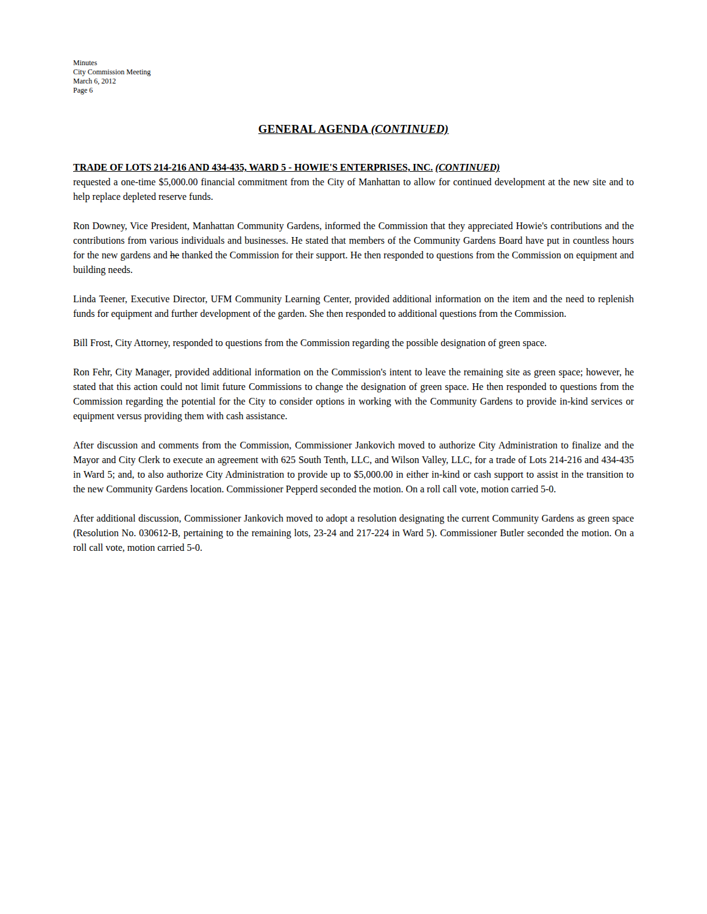Minutes
City Commission Meeting
March 6, 2012
Page 6
GENERAL AGENDA (CONTINUED)
TRADE OF LOTS 214-216 AND 434-435, WARD 5 - HOWIE'S ENTERPRISES, INC. (CONTINUED)
requested a one-time $5,000.00 financial commitment from the City of Manhattan to allow for continued development at the new site and to help replace depleted reserve funds.
Ron Downey, Vice President, Manhattan Community Gardens, informed the Commission that they appreciated Howie's contributions and the contributions from various individuals and businesses. He stated that members of the Community Gardens Board have put in countless hours for the new gardens and he thanked the Commission for their support. He then responded to questions from the Commission on equipment and building needs.
Linda Teener, Executive Director, UFM Community Learning Center, provided additional information on the item and the need to replenish funds for equipment and further development of the garden. She then responded to additional questions from the Commission.
Bill Frost, City Attorney, responded to questions from the Commission regarding the possible designation of green space.
Ron Fehr, City Manager, provided additional information on the Commission's intent to leave the remaining site as green space; however, he stated that this action could not limit future Commissions to change the designation of green space. He then responded to questions from the Commission regarding the potential for the City to consider options in working with the Community Gardens to provide in-kind services or equipment versus providing them with cash assistance.
After discussion and comments from the Commission, Commissioner Jankovich moved to authorize City Administration to finalize and the Mayor and City Clerk to execute an agreement with 625 South Tenth, LLC, and Wilson Valley, LLC, for a trade of Lots 214-216 and 434-435 in Ward 5; and, to also authorize City Administration to provide up to $5,000.00 in either in-kind or cash support to assist in the transition to the new Community Gardens location. Commissioner Pepperd seconded the motion. On a roll call vote, motion carried 5-0.
After additional discussion, Commissioner Jankovich moved to adopt a resolution designating the current Community Gardens as green space (Resolution No. 030612-B, pertaining to the remaining lots, 23-24 and 217-224 in Ward 5). Commissioner Butler seconded the motion. On a roll call vote, motion carried 5-0.